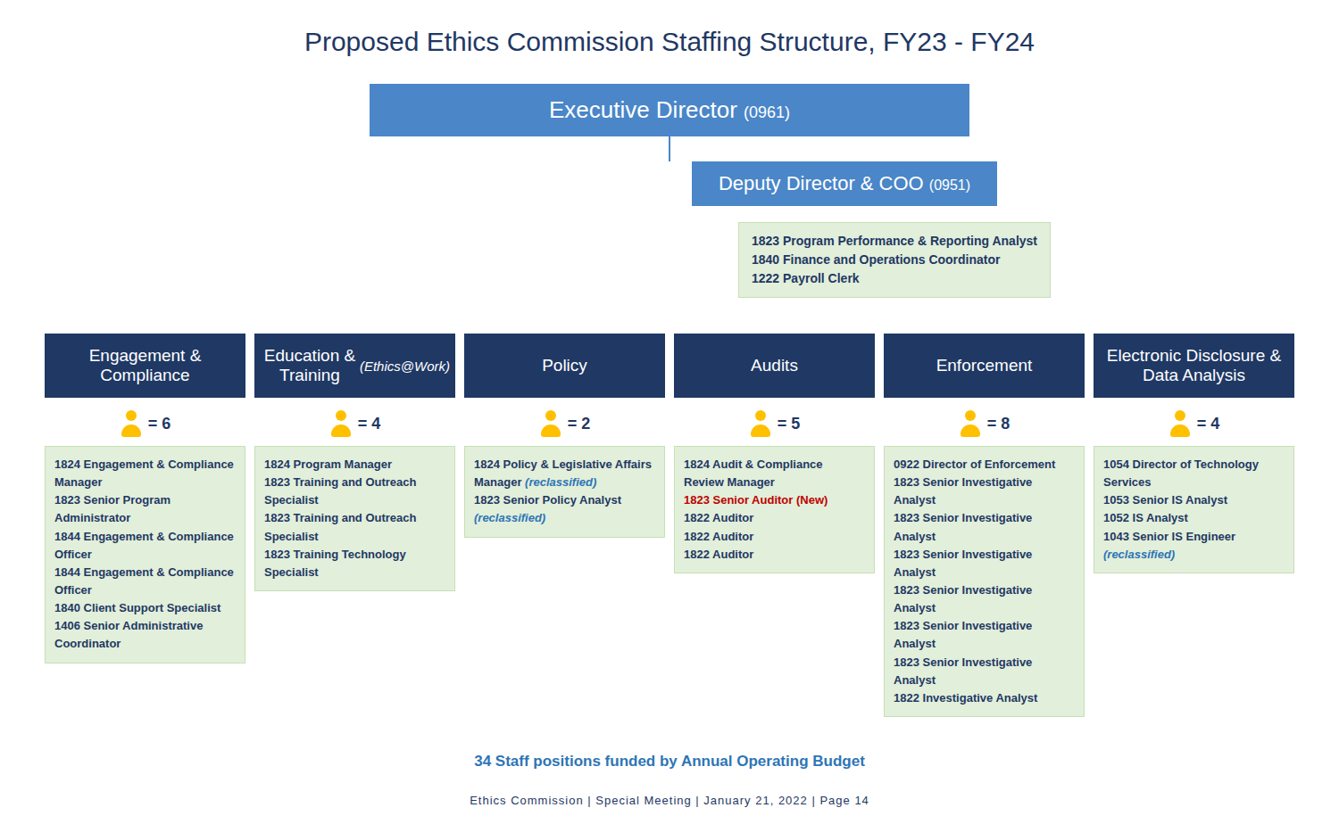Proposed Ethics Commission Staffing Structure, FY23 - FY24
Executive Director (0961)
Deputy Director & COO (0951)
1823 Program Performance & Reporting Analyst
1840 Finance and Operations Coordinator
1222 Payroll Clerk
Engagement & Compliance
= 6
1824 Engagement & Compliance Manager
1823 Senior Program Administrator
1844 Engagement & Compliance Officer
1844 Engagement & Compliance Officer
1840 Client Support Specialist
1406 Senior Administrative Coordinator
Education & Training(Ethics@Work)
= 4
1824 Program Manager
1823 Training and Outreach Specialist
1823 Training and Outreach Specialist
1823 Training Technology Specialist
Policy
= 2
1824 Policy & Legislative Affairs Manager (reclassified)
1823 Senior Policy Analyst (reclassified)
Audits
= 5
1824 Audit & Compliance Review Manager
1823 Senior Auditor (New)
1822 Auditor
1822 Auditor
1822 Auditor
Enforcement
= 8
0922 Director of Enforcement
1823 Senior Investigative Analyst
1823 Senior Investigative Analyst
1823 Senior Investigative Analyst
1823 Senior Investigative Analyst
1823 Senior Investigative Analyst
1823 Senior Investigative Analyst
1822 Investigative Analyst
Electronic Disclosure & Data Analysis
= 4
1054 Director of Technology Services
1053 Senior IS Analyst
1052 IS Analyst
1043 Senior IS Engineer (reclassified)
34 Staff positions funded by Annual Operating Budget
Ethics Commission | Special Meeting | January 21, 2022 | Page 14